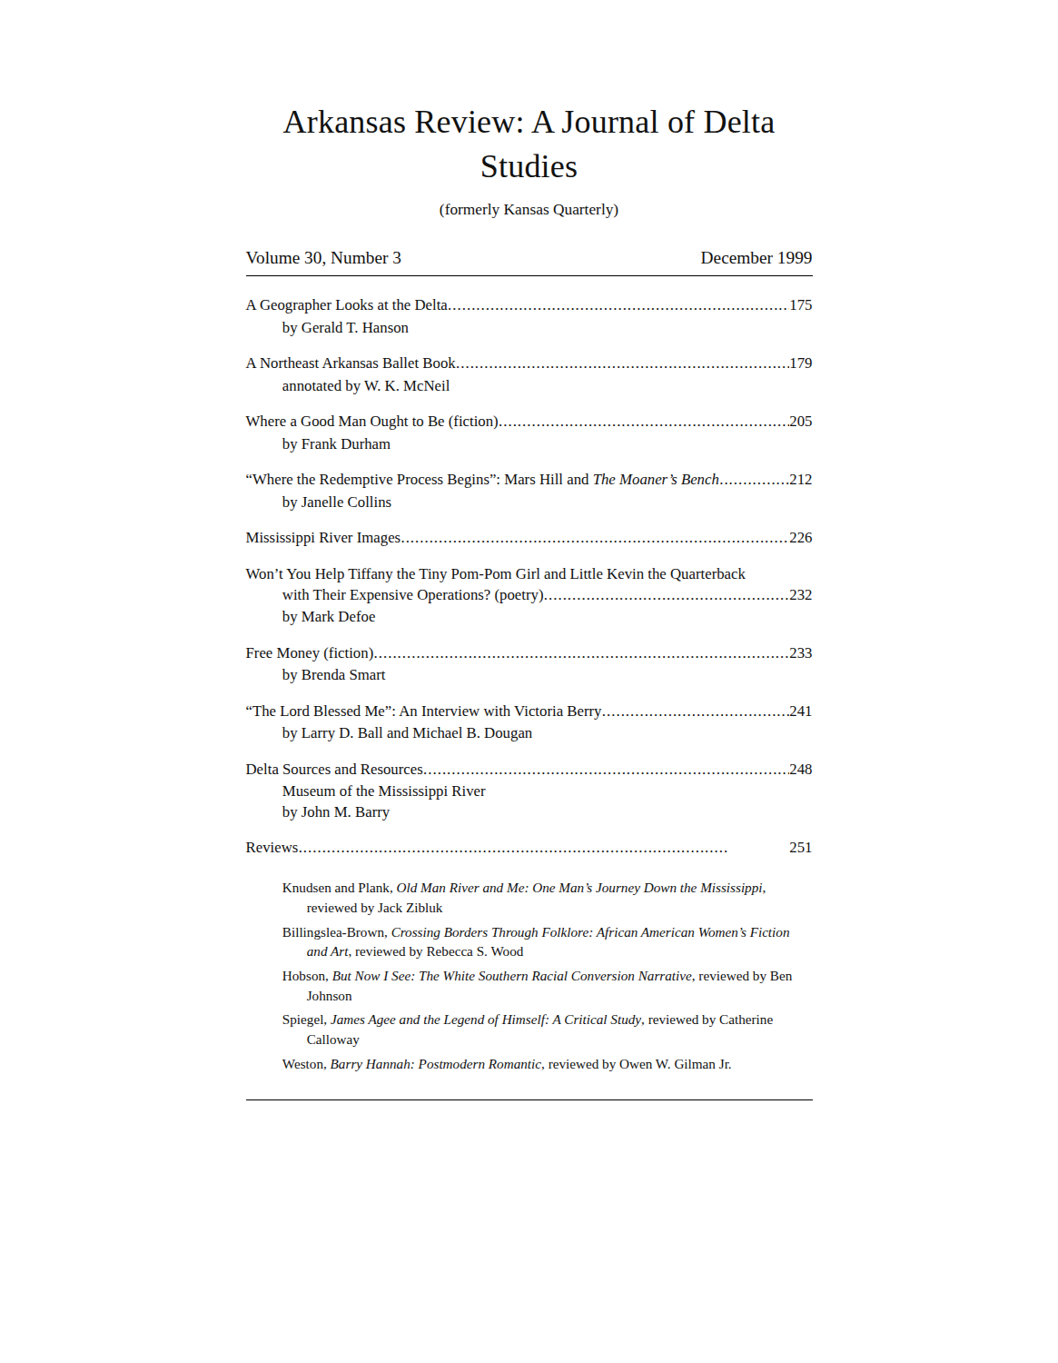Arkansas Review: A Journal of Delta Studies
(formerly Kansas Quarterly)
Volume 30, Number 3 December 1999
A Geographer Looks at the Delta ........................................................................................... 175
by Gerald T. Hanson
A Northeast Arkansas Ballet Book ........................................................................................... 179
annotated by W. K. McNeil
Where a Good Man Ought to Be (fiction) ........................................................................................... 205
by Frank Durham
“Where the Redemptive Process Begins”: Mars Hill and The Moaner’s Bench ........................................................................................... 212
by Janelle Collins
Mississippi River Images ........................................................................................... 226
Won’t You Help Tiffany the Tiny Pom-Pom Girl and Little Kevin the Quarterback with Their Expensive Operations? (poetry) ........................................................................................... 232 by Mark Defoe
Free Money (fiction) ........................................................................................... 233
by Brenda Smart
“The Lord Blessed Me”: An Interview with Victoria Berry ........................................................................................... 241
by Larry D. Ball and Michael B. Dougan
Delta Sources and Resources ........................................................................................... 248
Museum of the Mississippi River
by John M. Barry
Reviews ........................................................................................... 251
Knudsen and Plank, Old Man River and Me: One Man’s Journey Down the Mississippi, reviewed by Jack Zibluk
Billingslea-Brown, Crossing Borders Through Folklore: African American Women’s Fiction and Art, reviewed by Rebecca S. Wood
Hobson, But Now I See: The White Southern Racial Conversion Narrative, reviewed by Ben Johnson
Spiegel, James Agee and the Legend of Himself: A Critical Study, reviewed by Catherine Calloway
Weston, Barry Hannah: Postmodern Romantic, reviewed by Owen W. Gilman Jr.